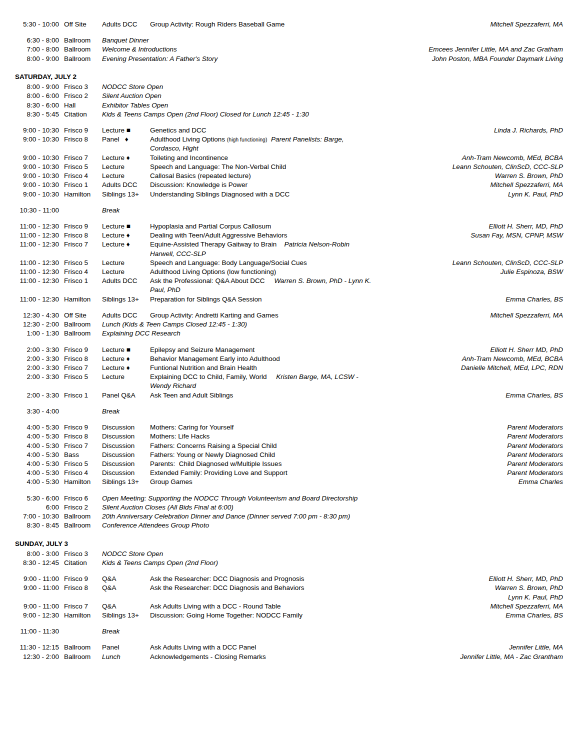| 5:30 - 10:00 | Off Site | Adults DCC | Group Activity: Rough Riders Baseball Game | Mitchell Spezzaferri, MA |
| 6:30 - 8:00 | Ballroom | Banquet Dinner | |
| 7:00 - 8:00 | Ballroom | Welcome & Introductions | Emcees Jennifer Little, MA and Zac Gratham |
| 8:00 - 9:00 | Ballroom | Evening Presentation: A Father's Story | John Poston, MBA Founder Daymark Living |
SATURDAY, JULY 2
| 8:00 - 9:00 | Frisco 3 | NODCC Store Open |
| 8:00 - 6:00 | Frisco 2 | Silent Auction Open |
| 8:30 - 6:00 | Hall | Exhibitor Tables Open |
| 8:30 - 5:45 | Citation | Kids & Teens Camps Open (2nd Floor) Closed for Lunch 12:45 - 1:30 |
| 9:00 - 10:30 | Frisco 9 | Lecture ■ | Genetics and DCC | Linda J. Richards, PhD |
| 9:00 - 10:30 | Frisco 8 | Panel ♦ | Adulthood Living Options (high functioning) Parent Panelists: Barge, Cordasco, Hight | |
| 9:00 - 10:30 | Frisco 7 | Lecture ♦ | Toileting and Incontinence | Anh-Tram Newcomb, MEd, BCBA |
| 9:00 - 10:30 | Frisco 5 | Lecture | Speech and Language: The Non-Verbal Child | Leann Schouten, ClinScD, CCC-SLP |
| 9:00 - 10:30 | Frisco 4 | Lecture | Callosal Basics (repeated lecture) | Warren S. Brown, PhD |
| 9:00 - 10:30 | Frisco 1 | Adults DCC | Discussion: Knowledge is Power | Mitchell Spezzaferri, MA |
| 9:00 - 10:30 | Hamilton | Siblings 13+ | Understanding Siblings Diagnosed with a DCC | Lynn K. Paul, PhD |
| 10:30 - 11:00 | | Break |
| 11:00 - 12:30 | Frisco 9 | Lecture ■ | Hypoplasia and Partial Corpus Callosum | Elliott H. Sherr, MD, PhD |
| 11:00 - 12:30 | Frisco 8 | Lecture ♦ | Dealing with Teen/Adult Aggressive Behaviors | Susan Fay, MSN, CPNP, MSW |
| 11:00 - 12:30 | Frisco 7 | Lecture ♦ | Equine-Assisted Therapy Gaitway to Brain Patricia Nelson-Robin Harwell, CCC-SLP | |
| 11:00 - 12:30 | Frisco 5 | Lecture | Speech and Language: Body Language/Social Cues | Leann Schouten, ClinScD, CCC-SLP |
| 11:00 - 12:30 | Frisco 4 | Lecture | Adulthood Living Options (low functioning) | Julie Espinoza, BSW |
| 11:00 - 12:30 | Frisco 1 | Adults DCC | Ask the Professional: Q&A About DCC Warren S. Brown, PhD - Lynn K. Paul, PhD | |
| 11:00 - 12:30 | Hamilton | Siblings 13+ | Preparation for Siblings Q&A Session | Emma Charles, BS |
| 12:30 - 4:30 | Off Site | Adults DCC | Group Activity: Andretti Karting and Games | Mitchell Spezzaferri, MA |
| 12:30 - 2:00 | Ballroom | Lunch (Kids & Teen Camps Closed 12:45 - 1:30) |
| 1:00 - 1:30 | Ballroom | Explaining DCC Research |
| 2:00 - 3:30 | Frisco 9 | Lecture ■ | Epilepsy and Seizure Management | Elliott H. Sherr MD, PhD |
| 2:00 - 3:30 | Frisco 8 | Lecture ♦ | Behavior Management Early into Adulthood | Anh-Tram Newcomb, MEd, BCBA |
| 2:00 - 3:30 | Frisco 7 | Lecture ♦ | Funtional Nutrition and Brain Health | Danielle Mitchell, MEd, LPC, RDN |
| 2:00 - 3:30 | Frisco 5 | Lecture | Explaining DCC to Child, Family, World Kristen Barge, MA, LCSW - Wendy Richard | |
| 2:00 - 3:30 | Frisco 1 | Panel Q&A | Ask Teen and Adult Siblings | Emma Charles, BS |
| 3:30 - 4:00 | | Break |
| 4:00 - 5:30 | Frisco 9 | Discussion | Mothers: Caring for Yourself | Parent Moderators |
| 4:00 - 5:30 | Frisco 8 | Discussion | Mothers: Life Hacks | Parent Moderators |
| 4:00 - 5:30 | Frisco 7 | Discussion | Fathers: Concerns Raising a Special Child | Parent Moderators |
| 4:00 - 5:30 | Bass | Discussion | Fathers: Young or Newly Diagnosed Child | Parent Moderators |
| 4:00 - 5:30 | Frisco 5 | Discussion | Parents: Child Diagnosed w/Multiple Issues | Parent Moderators |
| 4:00 - 5:30 | Frisco 4 | Discussion | Extended Family: Providing Love and Support | Parent Moderators |
| 4:00 - 5:30 | Hamilton | Siblings 13+ | Group Games | Emma Charles |
| 5:30 - 6:00 | Frisco 6 | Open Meeting: Supporting the NODCC Through Volunteerism and Board Directorship |
| 6:00 | Frisco 2 | Silent Auction Closes (All Bids Final at 6:00) |
| 7:00 - 10:30 | Ballroom | 20th Anniversary Celebration Dinner and Dance (Dinner served 7:00 pm - 8:30 pm) |
| 8:30 - 8:45 | Ballroom | Conference Attendees Group Photo |
SUNDAY, JULY 3
| 8:00 - 3:00 | Frisco 3 | NODCC Store Open |
| 8:30 - 12:45 | Citation | Kids & Teens Camps Open (2nd Floor) |
| 9:00 - 11:00 | Frisco 9 | Q&A | Ask the Researcher: DCC Diagnosis and Prognosis | Elliott H. Sherr, MD, PhD |
| 9:00 - 11:00 | Frisco 8 | Q&A | Ask the Researcher: DCC Diagnosis and Behaviors | Warren S. Brown, PhD |
| | | | | Lynn K. Paul, PhD |
| 9:00 - 11:00 | Frisco 7 | Q&A | Ask Adults Living with a DCC - Round Table | Mitchell Spezzaferri, MA |
| 9:00 - 12:30 | Hamilton | Siblings 13+ | Discussion: Going Home Together: NODCC Family | Emma Charles, BS |
| 11:00 - 11:30 | | Break |
| 11:30 - 12:15 | Ballroom | Panel | Ask Adults Living with a DCC Panel | Jennifer Little, MA |
| 12:30 - 2:00 | Ballroom | Lunch | Acknowledgements - Closing Remarks | Jennifer Little, MA - Zac Grantham |